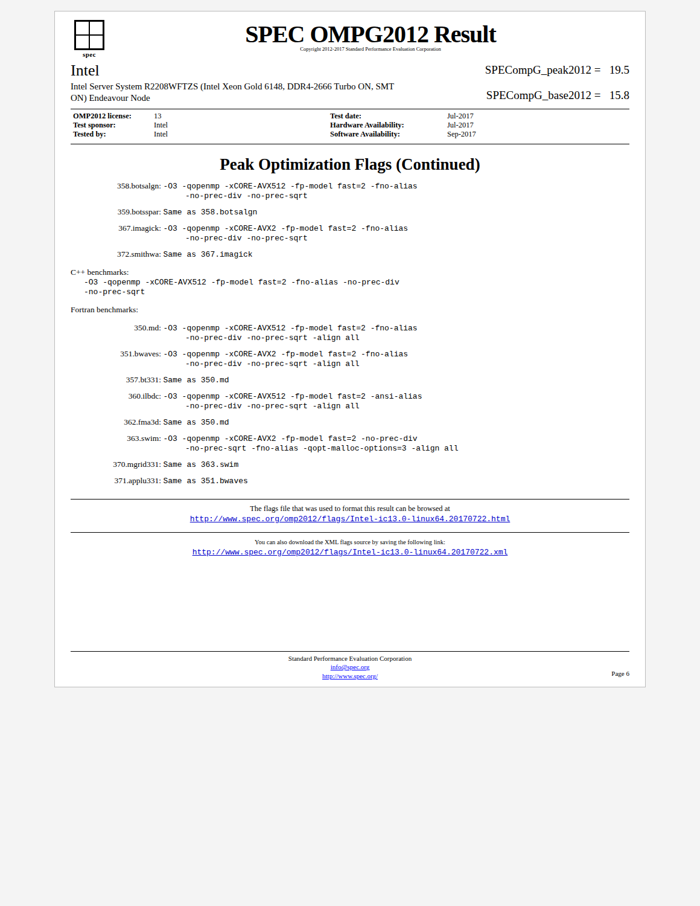spec
SPEC OMPG2012 Result
Copyright 2012-2017 Standard Performance Evaluation Corporation
Intel
Intel Server System R2208WFTZS (Intel Xeon Gold 6148, DDR4-2666 Turbo ON, SMT ON) Endeavour Node
SPECompG_peak2012 = 19.5
SPECompG_base2012 = 15.8
| / OMP2012 license: / 13 / / Test sponsor: / Intel / / Tested by: / Intel / | / Test date: / Jul-2017 / / Hardware Availability: / Jul-2017 / / Software Availability: / Sep-2017 / |
Peak Optimization Flags (Continued)
358.botsalgn: -O3 -qopenmp -xCORE-AVX512 -fp-model fast=2 -fno-alias -no-prec-div -no-prec-sqrt
359.botsspar: Same as 358.botsalgn
367.imagick: -O3 -qopenmp -xCORE-AVX2 -fp-model fast=2 -fno-alias -no-prec-div -no-prec-sqrt
372.smithwa: Same as 367.imagick
C++ benchmarks:
-O3 -qopenmp -xCORE-AVX512 -fp-model fast=2 -fno-alias -no-prec-div
-no-prec-sqrt
Fortran benchmarks:
350.md: -O3 -qopenmp -xCORE-AVX512 -fp-model fast=2 -fno-alias -no-prec-div -no-prec-sqrt -align all
351.bwaves: -O3 -qopenmp -xCORE-AVX2 -fp-model fast=2 -fno-alias -no-prec-div -no-prec-sqrt -align all
357.bt331: Same as 350.md
360.ilbdc: -O3 -qopenmp -xCORE-AVX512 -fp-model fast=2 -ansi-alias -no-prec-div -no-prec-sqrt -align all
362.fma3d: Same as 350.md
363.swim: -O3 -qopenmp -xCORE-AVX2 -fp-model fast=2 -no-prec-div -no-prec-sqrt -fno-alias -qopt-malloc-options=3 -align all
370.mgrid331: Same as 363.swim
371.applu331: Same as 351.bwaves
The flags file that was used to format this result can be browsed at
http://www.spec.org/omp2012/flags/Intel-ic13.0-linux64.20170722.html
You can also download the XML flags source by saving the following link:
http://www.spec.org/omp2012/flags/Intel-ic13.0-linux64.20170722.xml
Standard Performance Evaluation Corporation
info@spec.org
http://www.spec.org/ Page 6